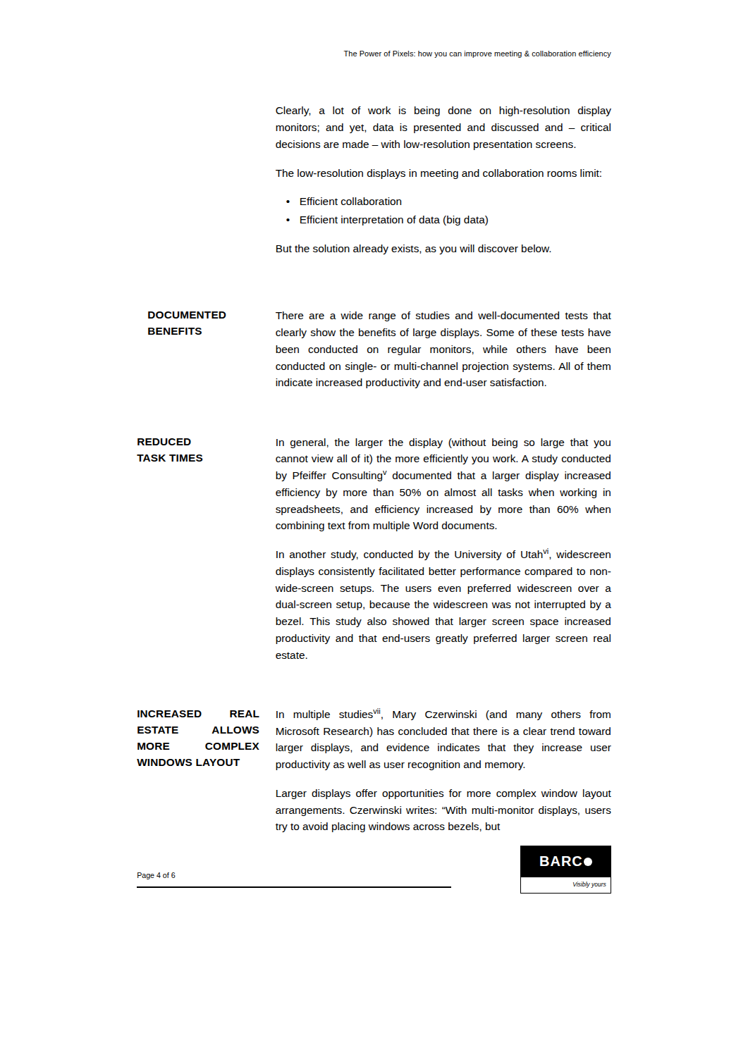The Power of Pixels: how you can improve meeting & collaboration efficiency
Clearly, a lot of work is being done on high-resolution display monitors; and yet, data is presented and discussed and – critical decisions are made – with low-resolution presentation screens.
The low-resolution displays in meeting and collaboration rooms limit:
Efficient collaboration
Efficient interpretation of data (big data)
But the solution already exists, as you will discover below.
Documented
Benefits
There are a wide range of studies and well-documented tests that clearly show the benefits of large displays. Some of these tests have been conducted on regular monitors, while others have been conducted on single- or multi-channel projection systems. All of them indicate increased productivity and end-user satisfaction.
Reduced
Task Times
In general, the larger the display (without being so large that you cannot view all of it) the more efficiently you work. A study conducted by Pfeiffer Consultingv documented that a larger display increased efficiency by more than 50% on almost all tasks when working in spreadsheets, and efficiency increased by more than 60% when combining text from multiple Word documents.
In another study, conducted by the University of Utahvi, widescreen displays consistently facilitated better performance compared to non-wide-screen setups. The users even preferred widescreen over a dual-screen setup, because the widescreen was not interrupted by a bezel. This study also showed that larger screen space increased productivity and that end-users greatly preferred larger screen real estate.
Increased real estate allows more complex windows layout
In multiple studiesvii, Mary Czerwinski (and many others from Microsoft Research) has concluded that there is a clear trend toward larger displays, and evidence indicates that they increase user productivity as well as user recognition and memory.
Larger displays offer opportunities for more complex window layout arrangements. Czerwinski writes: “With multi-monitor displays, users try to avoid placing windows across bezels, but
Page 4 of 6
BARC
Visibly yours